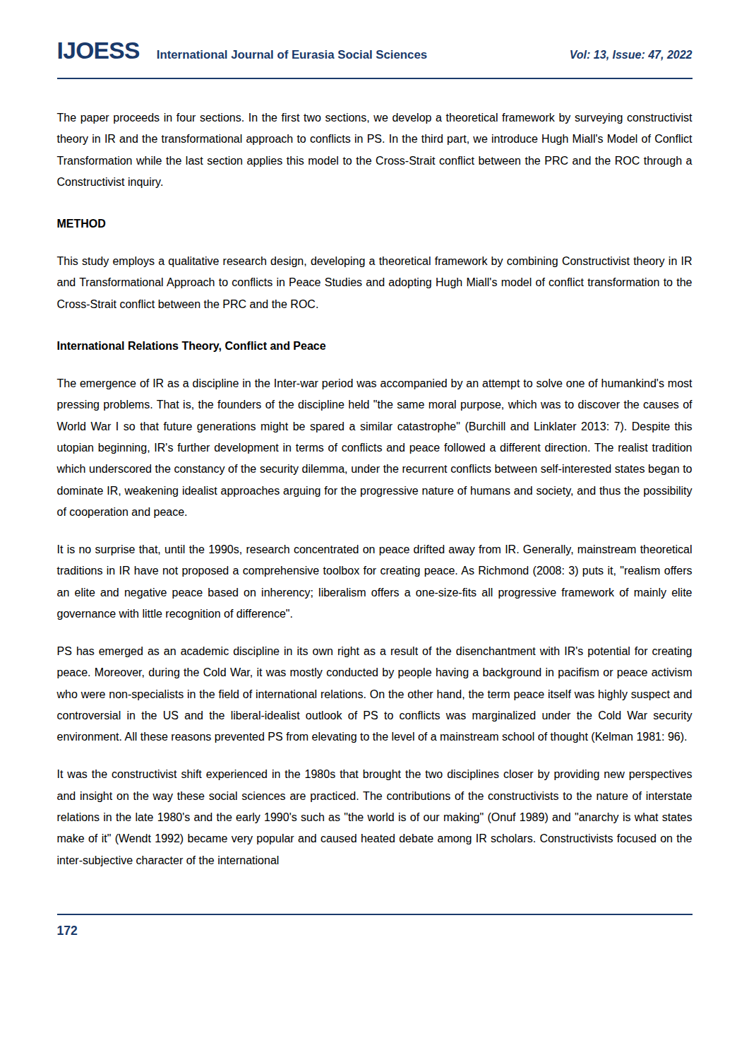IJOESS International Journal of Eurasia Social Sciences Vol: 13, Issue: 47, 2022
The paper proceeds in four sections. In the first two sections, we develop a theoretical framework by surveying constructivist theory in IR and the transformational approach to conflicts in PS. In the third part, we introduce Hugh Miall's Model of Conflict Transformation while the last section applies this model to the Cross-Strait conflict between the PRC and the ROC through a Constructivist inquiry.
METHOD
This study employs a qualitative research design, developing a theoretical framework by combining Constructivist theory in IR and Transformational Approach to conflicts in Peace Studies and adopting Hugh Miall's model of conflict transformation to the Cross-Strait conflict between the PRC and the ROC.
International Relations Theory, Conflict and Peace
The emergence of IR as a discipline in the Inter-war period was accompanied by an attempt to solve one of humankind's most pressing problems. That is, the founders of the discipline held "the same moral purpose, which was to discover the causes of World War I so that future generations might be spared a similar catastrophe" (Burchill and Linklater 2013: 7). Despite this utopian beginning, IR's further development in terms of conflicts and peace followed a different direction. The realist tradition which underscored the constancy of the security dilemma, under the recurrent conflicts between self-interested states began to dominate IR, weakening idealist approaches arguing for the progressive nature of humans and society, and thus the possibility of cooperation and peace.
It is no surprise that, until the 1990s, research concentrated on peace drifted away from IR. Generally, mainstream theoretical traditions in IR have not proposed a comprehensive toolbox for creating peace. As Richmond (2008: 3) puts it, "realism offers an elite and negative peace based on inherency; liberalism offers a one-size-fits all progressive framework of mainly elite governance with little recognition of difference".
PS has emerged as an academic discipline in its own right as a result of the disenchantment with IR's potential for creating peace. Moreover, during the Cold War, it was mostly conducted by people having a background in pacifism or peace activism who were non-specialists in the field of international relations. On the other hand, the term peace itself was highly suspect and controversial in the US and the liberal-idealist outlook of PS to conflicts was marginalized under the Cold War security environment. All these reasons prevented PS from elevating to the level of a mainstream school of thought (Kelman 1981: 96).
It was the constructivist shift experienced in the 1980s that brought the two disciplines closer by providing new perspectives and insight on the way these social sciences are practiced. The contributions of the constructivists to the nature of interstate relations in the late 1980's and the early 1990's such as "the world is of our making" (Onuf 1989) and "anarchy is what states make of it" (Wendt 1992) became very popular and caused heated debate among IR scholars. Constructivists focused on the inter-subjective character of the international
172